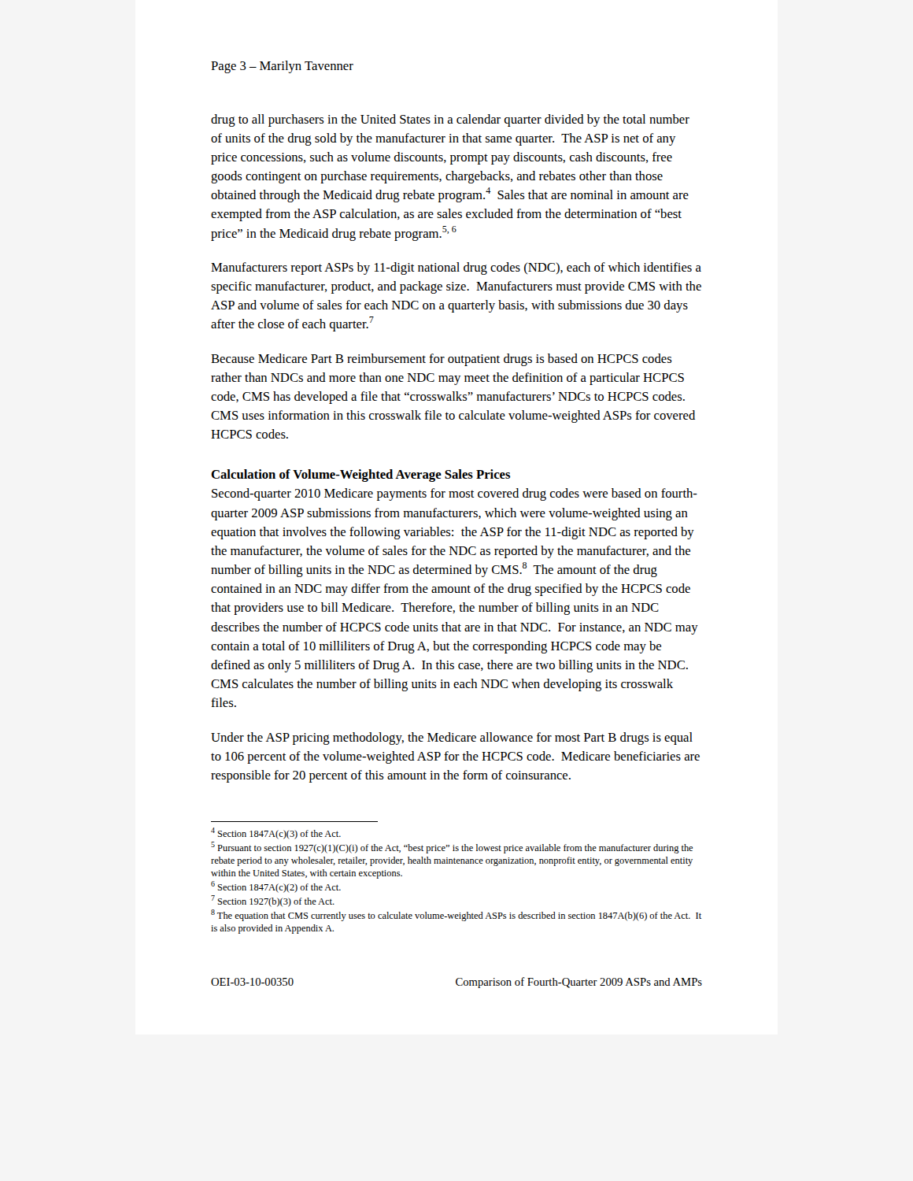Page 3 – Marilyn Tavenner
drug to all purchasers in the United States in a calendar quarter divided by the total number of units of the drug sold by the manufacturer in that same quarter. The ASP is net of any price concessions, such as volume discounts, prompt pay discounts, cash discounts, free goods contingent on purchase requirements, chargebacks, and rebates other than those obtained through the Medicaid drug rebate program.4 Sales that are nominal in amount are exempted from the ASP calculation, as are sales excluded from the determination of “best price” in the Medicaid drug rebate program.5, 6
Manufacturers report ASPs by 11-digit national drug codes (NDC), each of which identifies a specific manufacturer, product, and package size. Manufacturers must provide CMS with the ASP and volume of sales for each NDC on a quarterly basis, with submissions due 30 days after the close of each quarter.7
Because Medicare Part B reimbursement for outpatient drugs is based on HCPCS codes rather than NDCs and more than one NDC may meet the definition of a particular HCPCS code, CMS has developed a file that “crosswalks” manufacturers’ NDCs to HCPCS codes. CMS uses information in this crosswalk file to calculate volume-weighted ASPs for covered HCPCS codes.
Calculation of Volume-Weighted Average Sales Prices
Second-quarter 2010 Medicare payments for most covered drug codes were based on fourth-quarter 2009 ASP submissions from manufacturers, which were volume-weighted using an equation that involves the following variables: the ASP for the 11-digit NDC as reported by the manufacturer, the volume of sales for the NDC as reported by the manufacturer, and the number of billing units in the NDC as determined by CMS.8 The amount of the drug contained in an NDC may differ from the amount of the drug specified by the HCPCS code that providers use to bill Medicare. Therefore, the number of billing units in an NDC describes the number of HCPCS code units that are in that NDC. For instance, an NDC may contain a total of 10 milliliters of Drug A, but the corresponding HCPCS code may be defined as only 5 milliliters of Drug A. In this case, there are two billing units in the NDC. CMS calculates the number of billing units in each NDC when developing its crosswalk files.
Under the ASP pricing methodology, the Medicare allowance for most Part B drugs is equal to 106 percent of the volume-weighted ASP for the HCPCS code. Medicare beneficiaries are responsible for 20 percent of this amount in the form of coinsurance.
4 Section 1847A(c)(3) of the Act.
5 Pursuant to section 1927(c)(1)(C)(i) of the Act, “best price” is the lowest price available from the manufacturer during the rebate period to any wholesaler, retailer, provider, health maintenance organization, nonprofit entity, or governmental entity within the United States, with certain exceptions.
6 Section 1847A(c)(2) of the Act.
7 Section 1927(b)(3) of the Act.
8 The equation that CMS currently uses to calculate volume-weighted ASPs is described in section 1847A(b)(6) of the Act. It is also provided in Appendix A.
OEI-03-10-00350 Comparison of Fourth-Quarter 2009 ASPs and AMPs